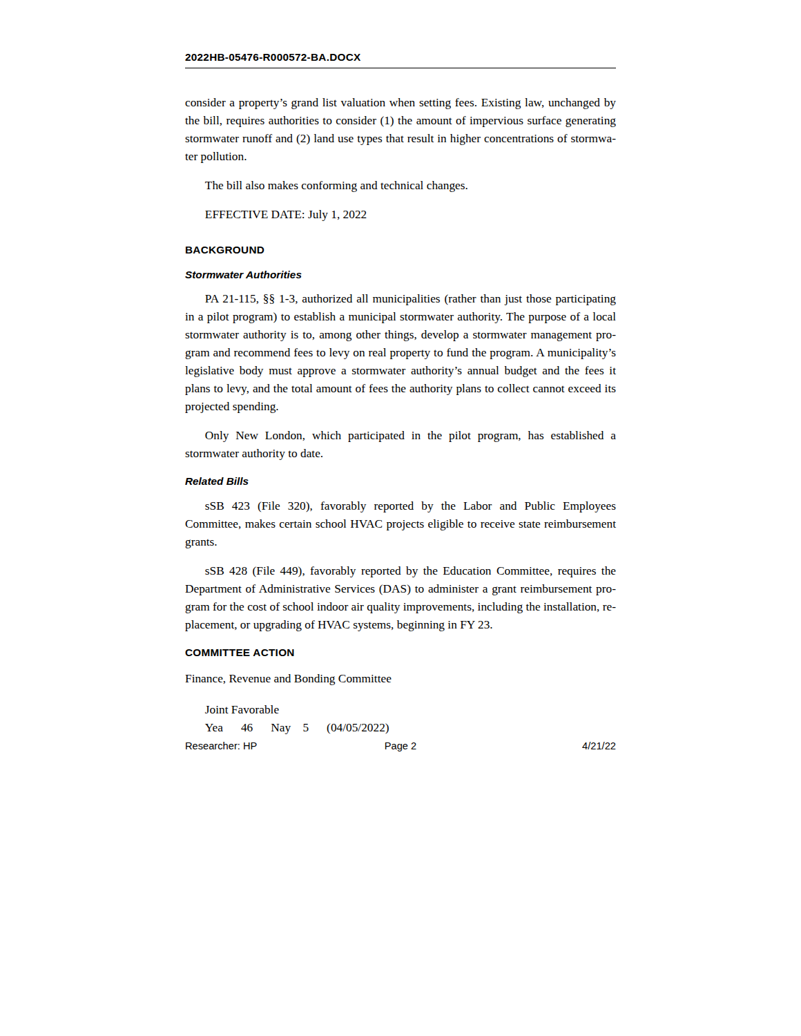2022HB-05476-R000572-BA.DOCX
consider a property’s grand list valuation when setting fees. Existing law, unchanged by the bill, requires authorities to consider (1) the amount of impervious surface generating stormwater runoff and (2) land use types that result in higher concentrations of stormwater pollution.
The bill also makes conforming and technical changes.
EFFECTIVE DATE: July 1, 2022
Background
Stormwater Authorities
PA 21-115, §§ 1-3, authorized all municipalities (rather than just those participating in a pilot program) to establish a municipal stormwater authority. The purpose of a local stormwater authority is to, among other things, develop a stormwater management program and recommend fees to levy on real property to fund the program. A municipality’s legislative body must approve a stormwater authority’s annual budget and the fees it plans to levy, and the total amount of fees the authority plans to collect cannot exceed its projected spending.
Only New London, which participated in the pilot program, has established a stormwater authority to date.
Related Bills
sSB 423 (File 320), favorably reported by the Labor and Public Employees Committee, makes certain school HVAC projects eligible to receive state reimbursement grants.
sSB 428 (File 449), favorably reported by the Education Committee, requires the Department of Administrative Services (DAS) to administer a grant reimbursement program for the cost of school indoor air quality improvements, including the installation, replacement, or upgrading of HVAC systems, beginning in FY 23.
Committee Action
Finance, Revenue and Bonding Committee
Joint Favorable
Yea 46 Nay 5 (04/05/2022)
Researcher: HP
Page 2
4/21/22